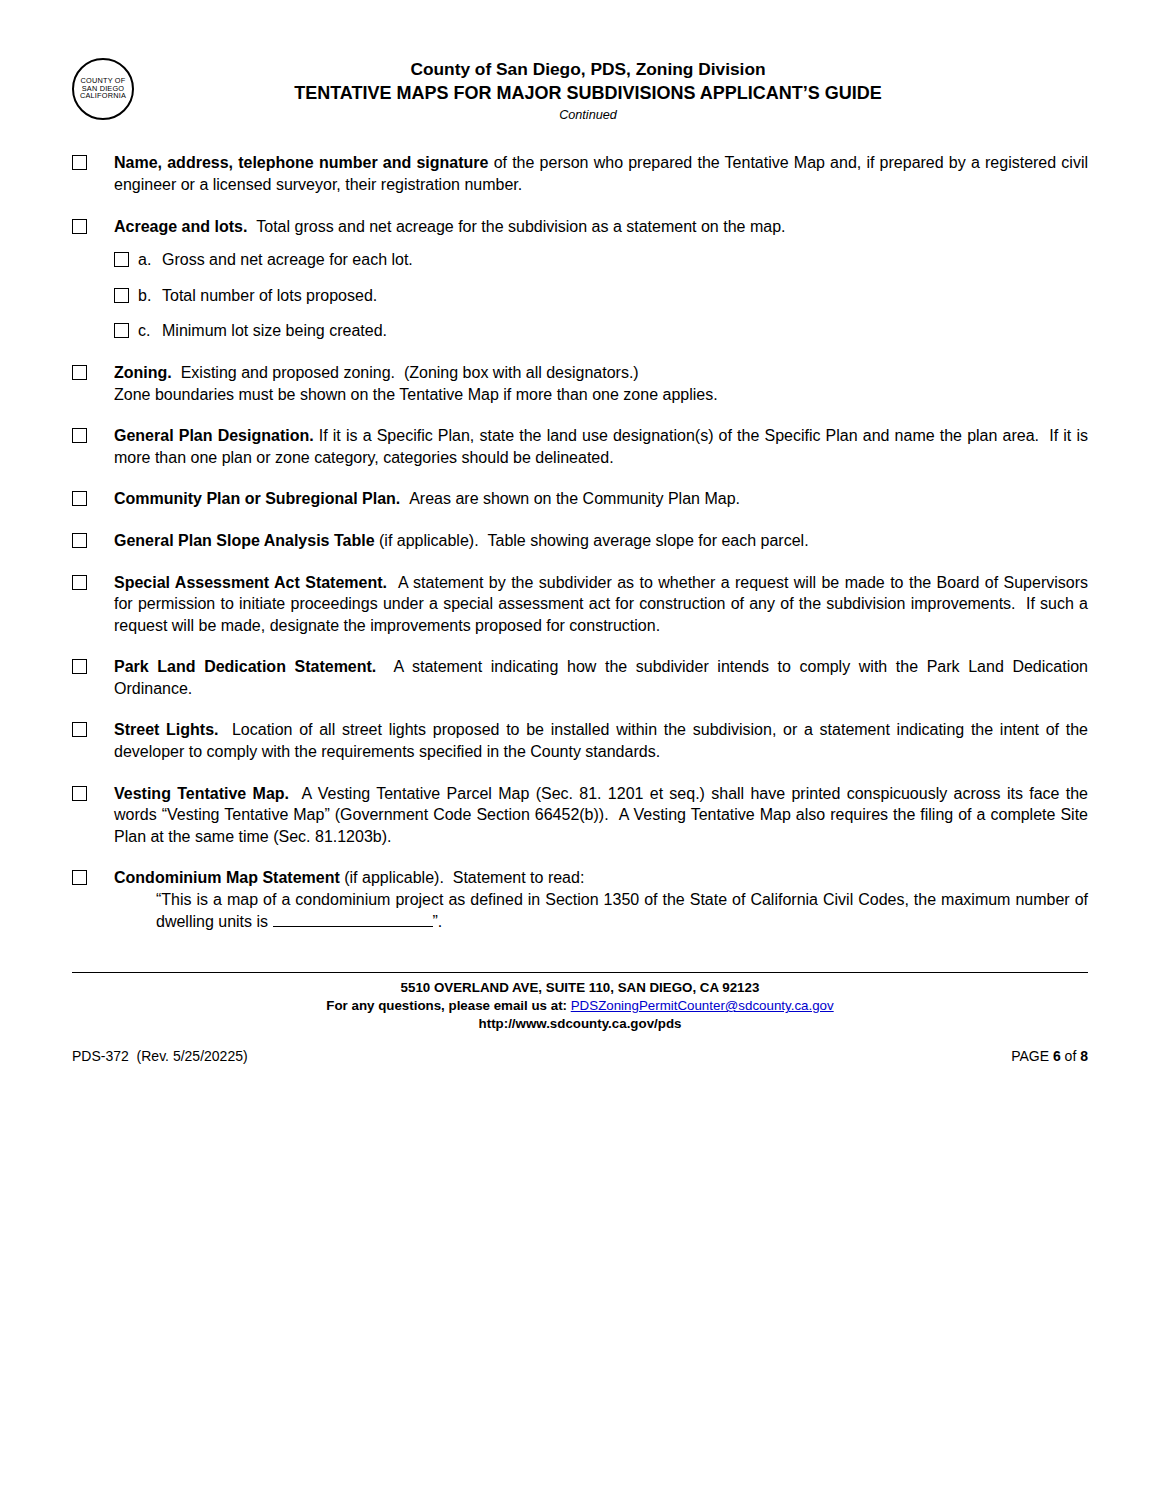COUNTY OF SAN DIEGO
CALIFORNIA
County of San Diego, PDS, Zoning Division
TENTATIVE MAPS FOR MAJOR SUBDIVISIONS APPLICANT’S GUIDE
Continued
Name, address, telephone number and signature of the person who prepared the Tentative Map and, if prepared by a registered civil engineer or a licensed surveyor, their registration number.
Acreage and lots. Total gross and net acreage for the subdivision as a statement on the map.
a. Gross and net acreage for each lot.
b. Total number of lots proposed.
c. Minimum lot size being created.
Zoning. Existing and proposed zoning. (Zoning box with all designators.)
Zone boundaries must be shown on the Tentative Map if more than one zone applies.
General Plan Designation. If it is a Specific Plan, state the land use designation(s) of the Specific Plan and name the plan area. If it is more than one plan or zone category, categories should be delineated.
Community Plan or Subregional Plan. Areas are shown on the Community Plan Map.
General Plan Slope Analysis Table (if applicable). Table showing average slope for each parcel.
Special Assessment Act Statement. A statement by the subdivider as to whether a request will be made to the Board of Supervisors for permission to initiate proceedings under a special assessment act for construction of any of the subdivision improvements. If such a request will be made, designate the improvements proposed for construction.
Park Land Dedication Statement. A statement indicating how the subdivider intends to comply with the Park Land Dedication Ordinance.
Street Lights. Location of all street lights proposed to be installed within the subdivision, or a statement indicating the intent of the developer to comply with the requirements specified in the County standards.
Vesting Tentative Map. A Vesting Tentative Parcel Map (Sec. 81. 1201 et seq.) shall have printed conspicuously across its face the words “Vesting Tentative Map” (Government Code Section 66452(b)). A Vesting Tentative Map also requires the filing of a complete Site Plan at the same time (Sec. 81.1203b).
Condominium Map Statement (if applicable). Statement to read:
“This is a map of a condominium project as defined in Section 1350 of the State of California Civil Codes, the maximum number of dwelling units is ”.
5510 OVERLAND AVE, SUITE 110, SAN DIEGO, CA 92123
For any questions, please email us at: PDSZoningPermitCounter@sdcounty.ca.gov
http://www.sdcounty.ca.gov/pds
PDS-372 (Rev. 5/25/20225)
PAGE 6 of 8